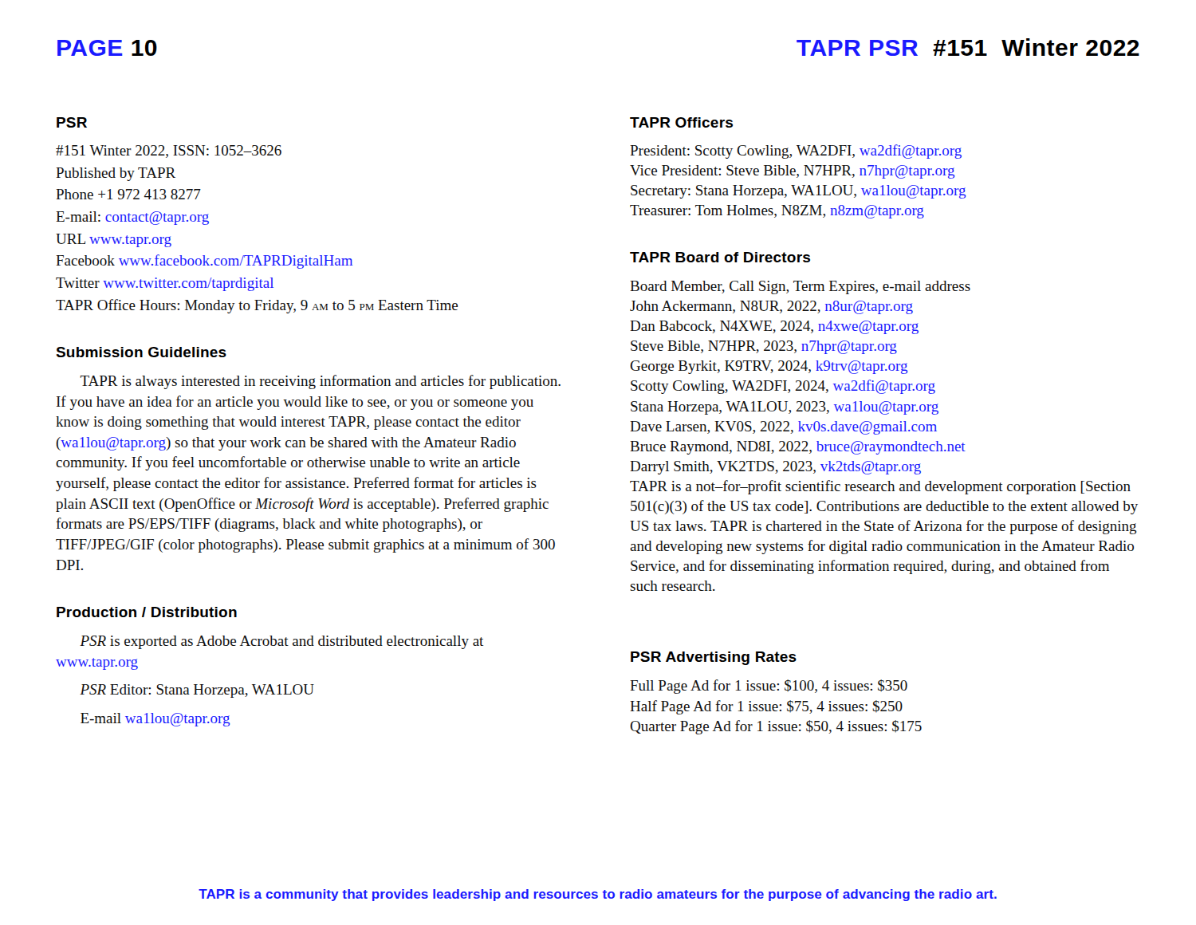PAGE 10
TAPR PSR #151 Winter 2022
PSR
#151 Winter 2022, ISSN: 1052–3626
Published by TAPR
Phone +1 972 413 8277
E-mail: contact@tapr.org
URL www.tapr.org
Facebook www.facebook.com/TAPRDigitalHam
Twitter www.twitter.com/taprdigital
TAPR Office Hours: Monday to Friday, 9 am to 5 pm Eastern Time
Submission Guidelines
TAPR is always interested in receiving information and articles for publication. If you have an idea for an article you would like to see, or you or someone you know is doing something that would interest TAPR, please contact the editor (wa1lou@tapr.org) so that your work can be shared with the Amateur Radio community. If you feel uncomfortable or otherwise unable to write an article yourself, please contact the editor for assistance. Preferred format for articles is plain ASCII text (OpenOffice or Microsoft Word is acceptable). Preferred graphic formats are PS/EPS/TIFF (diagrams, black and white photographs), or TIFF/JPEG/GIF (color photographs). Please submit graphics at a minimum of 300 DPI.
Production / Distribution
PSR is exported as Adobe Acrobat and distributed electronically at www.tapr.org
PSR Editor: Stana Horzepa, WA1LOU
E-mail wa1lou@tapr.org
TAPR Officers
President: Scotty Cowling, WA2DFI, wa2dfi@tapr.org
Vice President: Steve Bible, N7HPR, n7hpr@tapr.org
Secretary: Stana Horzepa, WA1LOU, wa1lou@tapr.org
Treasurer: Tom Holmes, N8ZM, n8zm@tapr.org
TAPR Board of Directors
Board Member, Call Sign, Term Expires, e-mail address
John Ackermann, N8UR, 2022, n8ur@tapr.org
Dan Babcock, N4XWE, 2024, n4xwe@tapr.org
Steve Bible, N7HPR, 2023, n7hpr@tapr.org
George Byrkit, K9TRV, 2024, k9trv@tapr.org
Scotty Cowling, WA2DFI, 2024, wa2dfi@tapr.org
Stana Horzepa, WA1LOU, 2023, wa1lou@tapr.org
Dave Larsen, KV0S, 2022, kv0s.dave@gmail.com
Bruce Raymond, ND8I, 2022, bruce@raymondtech.net
Darryl Smith, VK2TDS, 2023, vk2tds@tapr.org
TAPR is a not–for–profit scientific research and development corporation [Section 501(c)(3) of the US tax code]. Contributions are deductible to the extent allowed by US tax laws. TAPR is chartered in the State of Arizona for the purpose of designing and developing new systems for digital radio communication in the Amateur Radio Service, and for disseminating information required, during, and obtained from such research.
PSR Advertising Rates
Full Page Ad for 1 issue: $100, 4 issues: $350
Half Page Ad for 1 issue: $75, 4 issues: $250
Quarter Page Ad for 1 issue: $50, 4 issues: $175
TAPR is a community that provides leadership and resources to radio amateurs for the purpose of advancing the radio art.